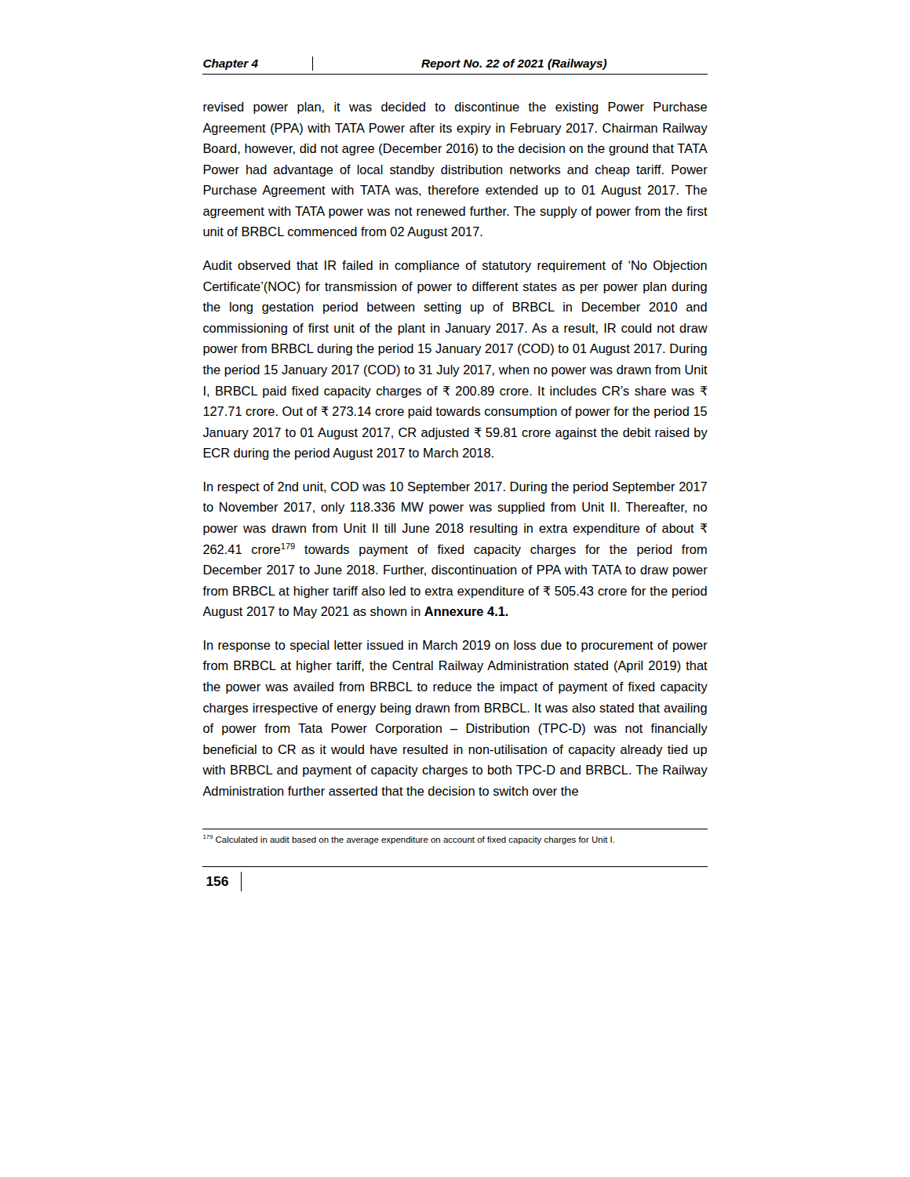Chapter 4
Report No. 22 of 2021 (Railways)
revised power plan, it was decided to discontinue the existing Power Purchase Agreement (PPA) with TATA Power after its expiry in February 2017. Chairman Railway Board, however, did not agree (December 2016) to the decision on the ground that TATA Power had advantage of local standby distribution networks and cheap tariff. Power Purchase Agreement with TATA was, therefore extended up to 01 August 2017. The agreement with TATA power was not renewed further. The supply of power from the first unit of BRBCL commenced from 02 August 2017.
Audit observed that IR failed in compliance of statutory requirement of ‘No Objection Certificate’(NOC) for transmission of power to different states as per power plan during the long gestation period between setting up of BRBCL in December 2010 and commissioning of first unit of the plant in January 2017. As a result, IR could not draw power from BRBCL during the period 15 January 2017 (COD) to 01 August 2017. During the period 15 January 2017 (COD) to 31 July 2017, when no power was drawn from Unit I, BRBCL paid fixed capacity charges of ₹ 200.89 crore. It includes CR’s share was ₹ 127.71 crore. Out of ₹ 273.14 crore paid towards consumption of power for the period 15 January 2017 to 01 August 2017, CR adjusted ₹ 59.81 crore against the debit raised by ECR during the period August 2017 to March 2018.
In respect of 2nd unit, COD was 10 September 2017. During the period September 2017 to November 2017, only 118.336 MW power was supplied from Unit II. Thereafter, no power was drawn from Unit II till June 2018 resulting in extra expenditure of about ₹ 262.41 crore179 towards payment of fixed capacity charges for the period from December 2017 to June 2018. Further, discontinuation of PPA with TATA to draw power from BRBCL at higher tariff also led to extra expenditure of ₹ 505.43 crore for the period August 2017 to May 2021 as shown in Annexure 4.1.
In response to special letter issued in March 2019 on loss due to procurement of power from BRBCL at higher tariff, the Central Railway Administration stated (April 2019) that the power was availed from BRBCL to reduce the impact of payment of fixed capacity charges irrespective of energy being drawn from BRBCL. It was also stated that availing of power from Tata Power Corporation – Distribution (TPC-D) was not financially beneficial to CR as it would have resulted in non-utilisation of capacity already tied up with BRBCL and payment of capacity charges to both TPC-D and BRBCL. The Railway Administration further asserted that the decision to switch over the
179 Calculated in audit based on the average expenditure on account of fixed capacity charges for Unit I.
156